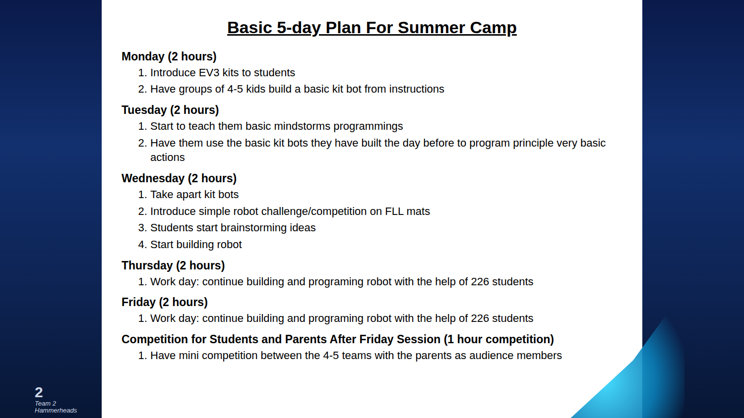Basic 5-day Plan For Summer Camp
Monday (2 hours)
Introduce EV3 kits to students
Have groups of 4-5 kids build a basic kit bot from instructions
Tuesday (2 hours)
Start to teach them basic mindstorms programmings
Have them use the basic kit bots they have built the day before to program principle very basic actions
Wednesday (2 hours)
Take apart kit bots
Introduce simple robot challenge/competition on FLL mats
Students start brainstorming ideas
Start building robot
Thursday (2 hours)
Work day: continue building and programing robot with the help of 226 students
Friday (2 hours)
Work day: continue building and programing robot with the help of 226 students
Competition for Students and Parents After Friday Session (1 hour competition)
Have mini competition between the 4-5 teams with the parents as audience members
2
Team 2
Hammerheads